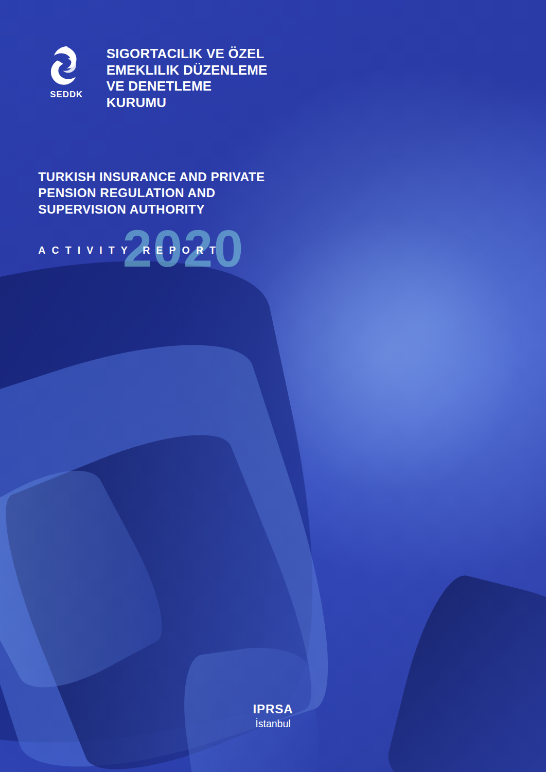SEDDK
Sigortacılık ve Özel Emeklilik Düzenleme ve Denetleme Kurumu
Turkish Insurance and Private Pension Regulation and Supervision Authority
2020 Activity Report
IPRSA
İstanbul